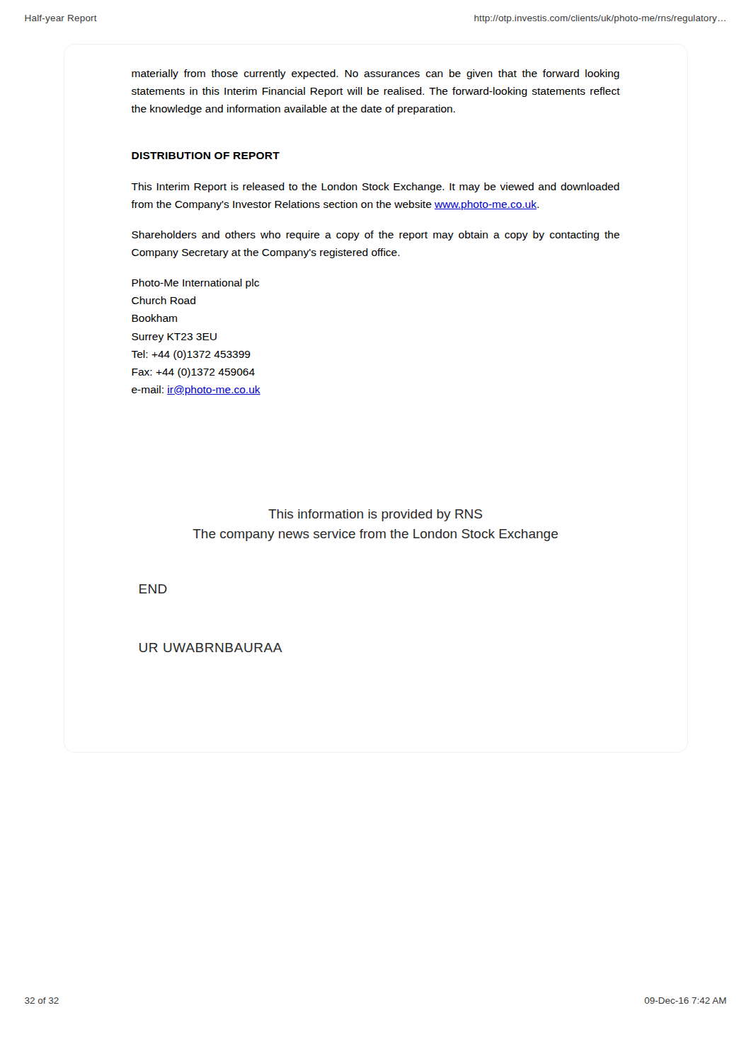Half-year Report
http://otp.investis.com/clients/uk/photo-me/rns/regulatory…
materially from those currently expected. No assurances can be given that the forward looking statements in this Interim Financial Report will be realised. The forward-looking statements reflect the knowledge and information available at the date of preparation.
DISTRIBUTION OF REPORT
This Interim Report is released to the London Stock Exchange. It may be viewed and downloaded from the Company's Investor Relations section on the website www.photo-me.co.uk.
Shareholders and others who require a copy of the report may obtain a copy by contacting the Company Secretary at the Company's registered office.
Photo-Me International plc
Church Road
Bookham
Surrey KT23 3EU
Tel: +44 (0)1372 453399
Fax: +44 (0)1372 459064
e-mail: ir@photo-me.co.uk
This information is provided by RNS
The company news service from the London Stock Exchange
END
UR UWABRNBAURAA
32 of 32
09-Dec-16 7:42 AM